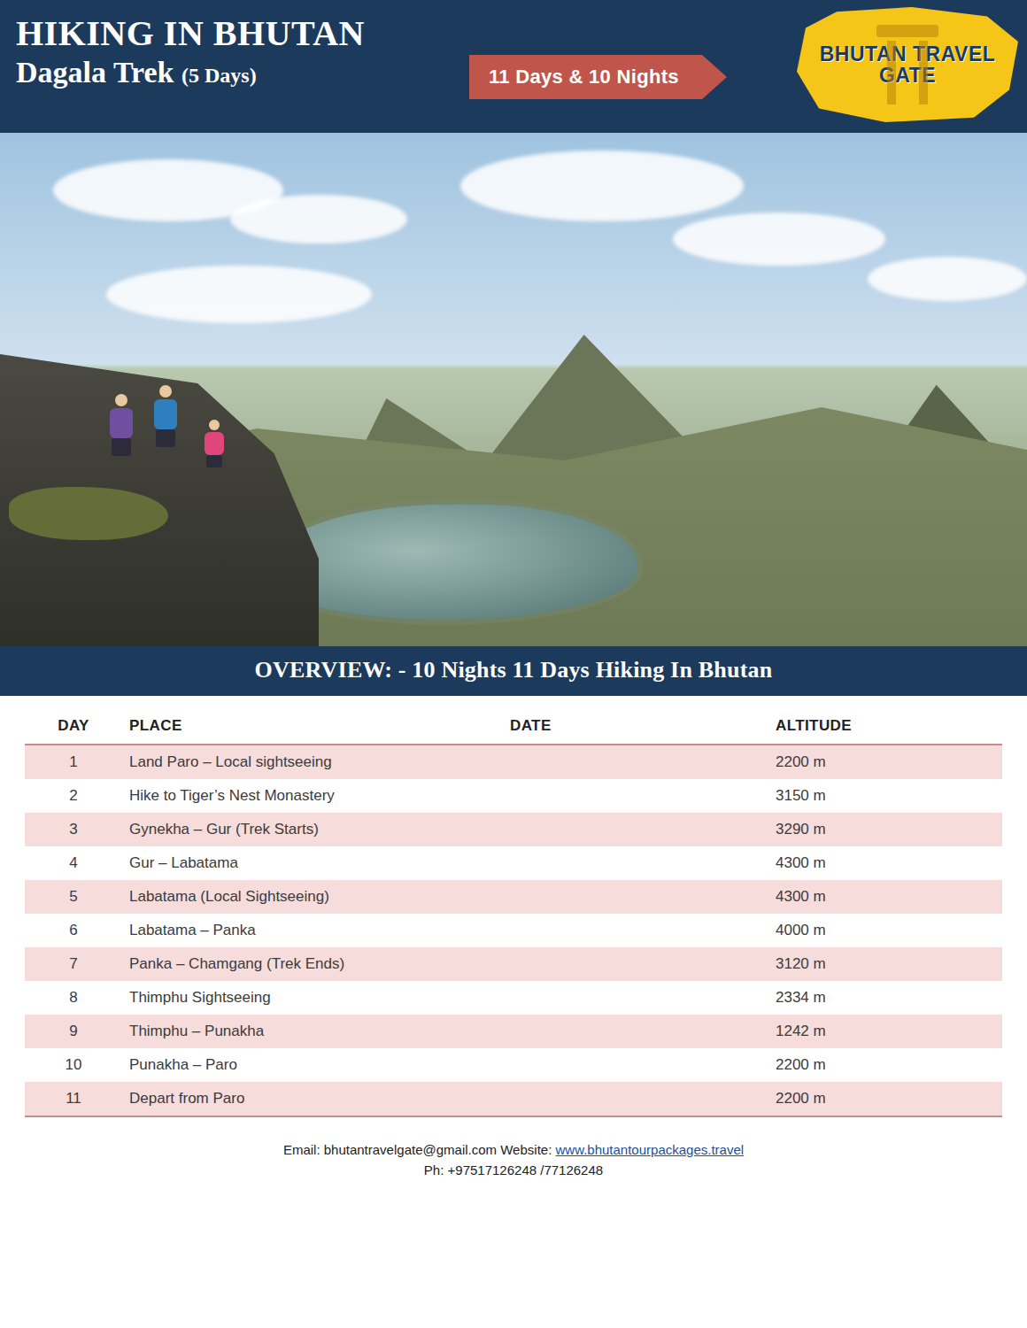HIKING IN BHUTAN
Dagala Trek (5 Days)
11 Days & 10 Nights
BHUTAN TRAVEL GATE
OVERVIEW: - 10 Nights 11 Days Hiking In Bhutan
| DAY | PLACE | DATE | ALTITUDE |
| --- | --- | --- | --- |
| 1 | Land Paro – Local sightseeing | | 2200 m |
| 2 | Hike to Tiger’s Nest Monastery | | 3150 m |
| 3 | Gynekha – Gur (Trek Starts) | | 3290 m |
| 4 | Gur – Labatama | | 4300 m |
| 5 | Labatama (Local Sightseeing) | | 4300 m |
| 6 | Labatama – Panka | | 4000 m |
| 7 | Panka – Chamgang (Trek Ends) | | 3120 m |
| 8 | Thimphu Sightseeing | | 2334 m |
| 9 | Thimphu – Punakha | | 1242 m |
| 10 | Punakha – Paro | | 2200 m |
| 11 | Depart from Paro | | 2200 m |
Email: bhutantravelgate@gmail.com Website: www.bhutantourpackages.travel
Ph: +97517126248 /77126248